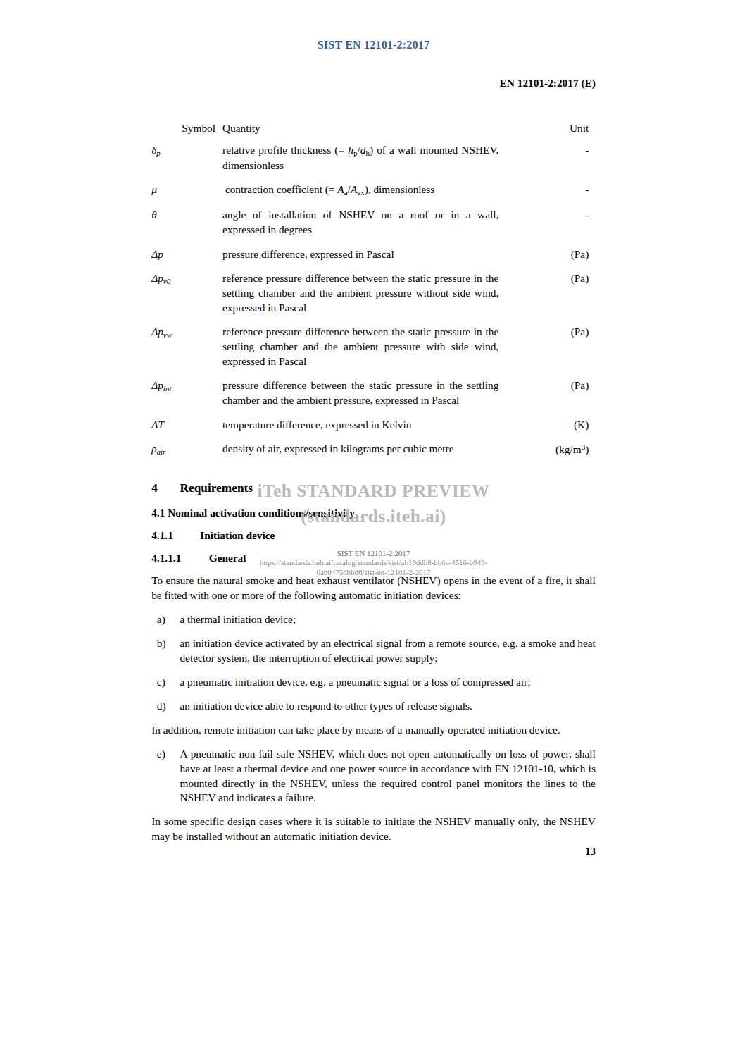SIST EN 12101-2:2017
EN 12101-2:2017 (E)
| Symbol | Quantity | Unit |
| --- | --- | --- |
| δ p | relative profile thickness (= h p / d h ) of a wall mounted NSHEV, dimensionless | - |
| μ | contraction coefficient (= A a / A ex ), dimensionless | - |
| θ | angle of installation of NSHEV on a roof or in a wall, expressed in degrees | - |
| Δp | pressure difference, expressed in Pascal | (Pa) |
| Δ p v0 | reference pressure difference between the static pressure in the settling chamber and the ambient pressure without side wind, expressed in Pascal | (Pa) |
| Δ p vw | reference pressure difference between the static pressure in the settling chamber and the ambient pressure with side wind, expressed in Pascal | (Pa) |
| Δ p int | pressure difference between the static pressure in the settling chamber and the ambient pressure, expressed in Pascal | (Pa) |
| ΔT | temperature difference, expressed in Kelvin | (K) |
| ρ air | density of air, expressed in kilograms per cubic metre | (kg/m 3 ) |
iTeh STANDARD PREVIEW
(standards.iteh.ai)
SIST EN 12101-2:2017
https://standards.iteh.ai/catalog/standards/sist/ab19ddb8-bb6c-4516-b949-
0ab0475dbbd6/sist-en-12101-2-2017
4 Requirements
4.1 Nominal activation conditions/sensitivity
4.1.1 Initiation device
4.1.1.1 General
To ensure the natural smoke and heat exhaust ventilator (NSHEV) opens in the event of a fire, it shall be fitted with one or more of the following automatic initiation devices:
a thermal initiation device;
an initiation device activated by an electrical signal from a remote source, e.g. a smoke and heat detector system, the interruption of electrical power supply;
a pneumatic initiation device, e.g. a pneumatic signal or a loss of compressed air;
an initiation device able to respond to other types of release signals.
In addition, remote initiation can take place by means of a manually operated initiation device.
A pneumatic non fail safe NSHEV, which does not open automatically on loss of power, shall have at least a thermal device and one power source in accordance with EN 12101-10, which is mounted directly in the NSHEV, unless the required control panel monitors the lines to the NSHEV and indicates a failure.
In some specific design cases where it is suitable to initiate the NSHEV manually only, the NSHEV may be installed without an automatic initiation device.
13